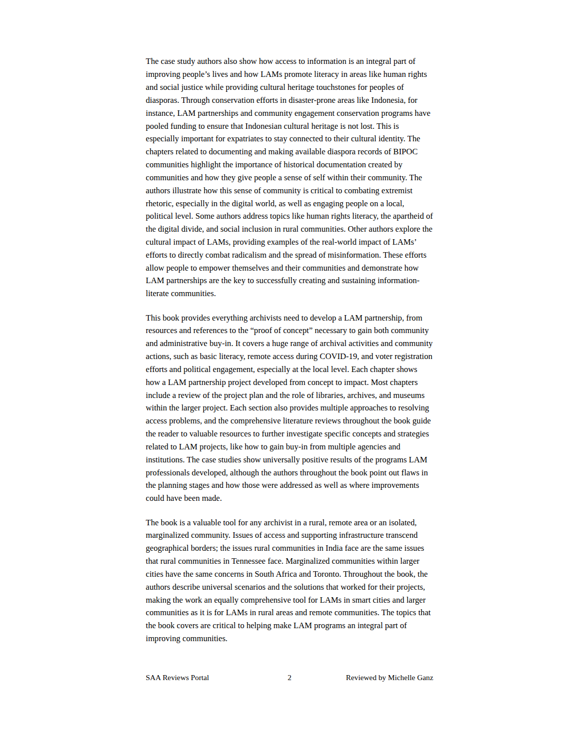The case study authors also show how access to information is an integral part of improving people’s lives and how LAMs promote literacy in areas like human rights and social justice while providing cultural heritage touchstones for peoples of diasporas. Through conservation efforts in disaster-prone areas like Indonesia, for instance, LAM partnerships and community engagement conservation programs have pooled funding to ensure that Indonesian cultural heritage is not lost. This is especially important for expatriates to stay connected to their cultural identity. The chapters related to documenting and making available diaspora records of BIPOC communities highlight the importance of historical documentation created by communities and how they give people a sense of self within their community. The authors illustrate how this sense of community is critical to combating extremist rhetoric, especially in the digital world, as well as engaging people on a local, political level. Some authors address topics like human rights literacy, the apartheid of the digital divide, and social inclusion in rural communities. Other authors explore the cultural impact of LAMs, providing examples of the real-world impact of LAMs’ efforts to directly combat radicalism and the spread of misinformation. These efforts allow people to empower themselves and their communities and demonstrate how LAM partnerships are the key to successfully creating and sustaining information-literate communities.
This book provides everything archivists need to develop a LAM partnership, from resources and references to the “proof of concept” necessary to gain both community and administrative buy-in. It covers a huge range of archival activities and community actions, such as basic literacy, remote access during COVID-19, and voter registration efforts and political engagement, especially at the local level. Each chapter shows how a LAM partnership project developed from concept to impact. Most chapters include a review of the project plan and the role of libraries, archives, and museums within the larger project. Each section also provides multiple approaches to resolving access problems, and the comprehensive literature reviews throughout the book guide the reader to valuable resources to further investigate specific concepts and strategies related to LAM projects, like how to gain buy-in from multiple agencies and institutions. The case studies show universally positive results of the programs LAM professionals developed, although the authors throughout the book point out flaws in the planning stages and how those were addressed as well as where improvements could have been made.
The book is a valuable tool for any archivist in a rural, remote area or an isolated, marginalized community. Issues of access and supporting infrastructure transcend geographical borders; the issues rural communities in India face are the same issues that rural communities in Tennessee face. Marginalized communities within larger cities have the same concerns in South Africa and Toronto. Throughout the book, the authors describe universal scenarios and the solutions that worked for their projects, making the work an equally comprehensive tool for LAMs in smart cities and larger communities as it is for LAMs in rural areas and remote communities. The topics that the book covers are critical to helping make LAM programs an integral part of improving communities.
SAA Reviews Portal
2
Reviewed by Michelle Ganz